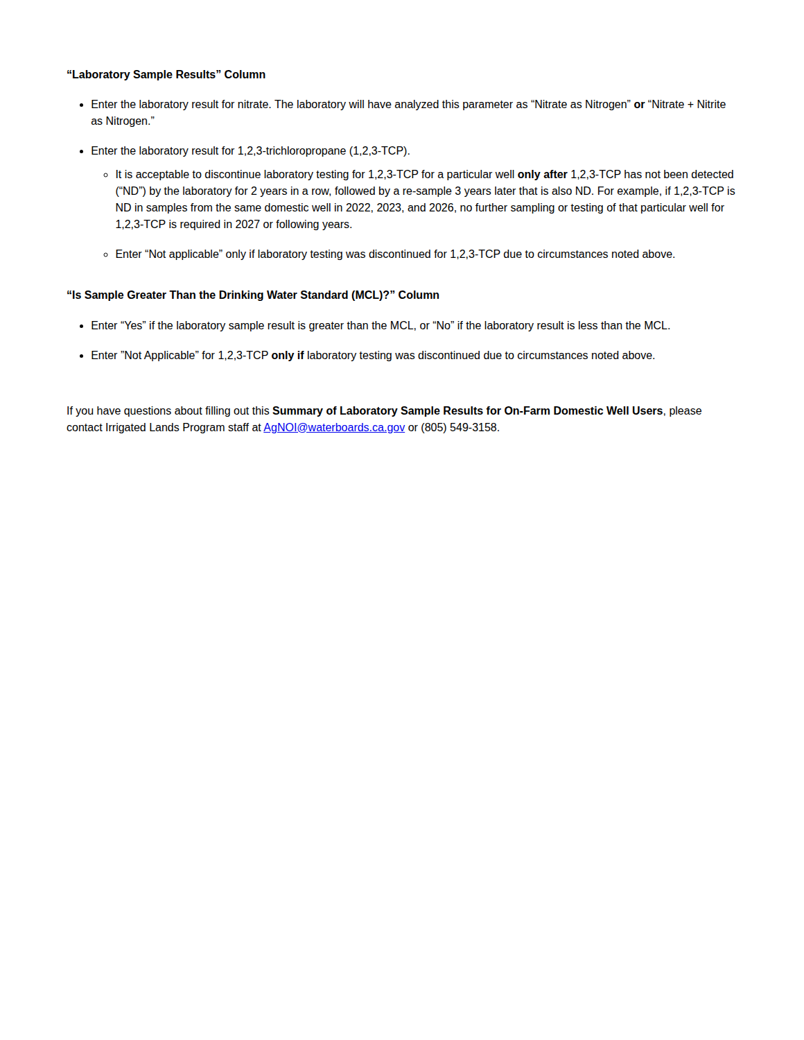“Laboratory Sample Results” Column
Enter the laboratory result for nitrate. The laboratory will have analyzed this parameter as “Nitrate as Nitrogen” or “Nitrate + Nitrite as Nitrogen.”
Enter the laboratory result for 1,2,3-trichloropropane (1,2,3-TCP).
It is acceptable to discontinue laboratory testing for 1,2,3-TCP for a particular well only after 1,2,3-TCP has not been detected (“ND”) by the laboratory for 2 years in a row, followed by a re-sample 3 years later that is also ND. For example, if 1,2,3-TCP is ND in samples from the same domestic well in 2022, 2023, and 2026, no further sampling or testing of that particular well for 1,2,3-TCP is required in 2027 or following years.
Enter “Not applicable” only if laboratory testing was discontinued for 1,2,3-TCP due to circumstances noted above.
“Is Sample Greater Than the Drinking Water Standard (MCL)?” Column
Enter “Yes” if the laboratory sample result is greater than the MCL, or “No” if the laboratory result is less than the MCL.
Enter ”Not Applicable” for 1,2,3-TCP only if laboratory testing was discontinued due to circumstances noted above.
If you have questions about filling out this Summary of Laboratory Sample Results for On-Farm Domestic Well Users, please contact Irrigated Lands Program staff at AgNOI@waterboards.ca.gov or (805) 549-3158.